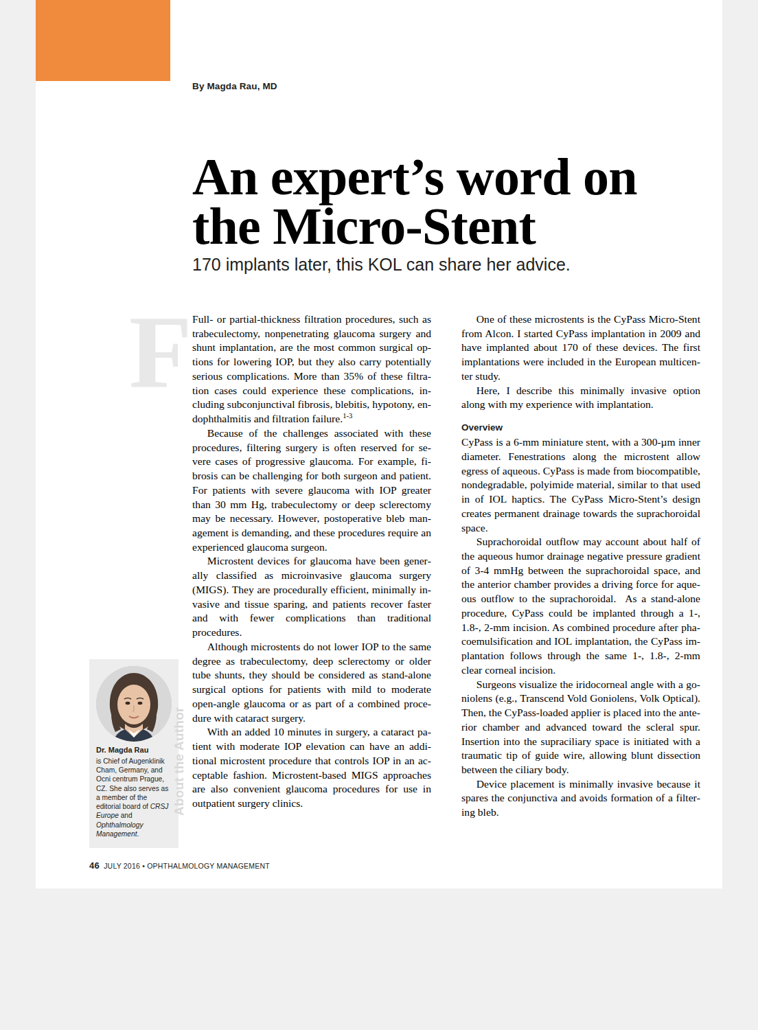By Magda Rau, MD
An expert’s word on
the Micro-Stent
170 implants later, this KOL can share her advice.
F
Full- or partial-thickness filtration procedures, such as trabeculectomy, nonpenetrating glaucoma surgery and shunt implantation, are the most common surgical options for lowering IOP, but they also carry potentially serious complications. More than 35% of these filtration cases could experience these complications, including subconjunctival fibrosis, blebitis, hypotony, endophthalmitis and filtration failure.1-3
Because of the challenges associated with these procedures, filtering surgery is often reserved for severe cases of progressive glaucoma. For example, fibrosis can be challenging for both surgeon and patient. For patients with severe glaucoma with IOP greater than 30 mm Hg, trabeculectomy or deep sclerectomy may be necessary. However, postoperative bleb management is demanding, and these procedures require an experienced glaucoma surgeon.
Microstent devices for glaucoma have been generally classified as microinvasive glaucoma surgery (MIGS). They are procedurally efficient, minimally invasive and tissue sparing, and patients recover faster and with fewer complications than traditional procedures.
Although microstents do not lower IOP to the same degree as trabeculectomy, deep sclerectomy or older tube shunts, they should be considered as stand-alone surgical options for patients with mild to moderate open-angle glaucoma or as part of a combined procedure with cataract surgery.
With an added 10 minutes in surgery, a cataract patient with moderate IOP elevation can have an additional microstent procedure that controls IOP in an acceptable fashion. Microstent-based MIGS approaches are also convenient glaucoma procedures for use in outpatient surgery clinics.
One of these microstents is the CyPass Micro-Stent from Alcon. I started CyPass implantation in 2009 and have implanted about 170 of these devices. The first implantations were included in the European multicenter study.
Here, I describe this minimally invasive option along with my experience with implantation.
Overview
CyPass is a 6-mm miniature stent, with a 300-µm inner diameter. Fenestrations along the microstent allow egress of aqueous. CyPass is made from biocompatible, nondegradable, polyimide material, similar to that used in of IOL haptics. The CyPass Micro-Stent’s design creates permanent drainage towards the suprachoroidal space.
Suprachoroidal outflow may account about half of the aqueous humor drainage negative pressure gradient of 3-4 mmHg between the suprachoroidal space, and the anterior chamber provides a driving force for aqueous outflow to the suprachoroidal. As a stand-alone procedure, CyPass could be implanted through a 1-, 1.8-, 2-mm incision. As combined procedure after phacoemulsification and IOL implantation, the CyPass implantation follows through the same 1-, 1.8-, 2-mm clear corneal incision.
Surgeons visualize the iridocorneal angle with a goniolens (e.g., Transcend Vold Goniolens, Volk Optical). Then, the CyPass-loaded applier is placed into the anterior chamber and advanced toward the scleral spur. Insertion into the supraciliary space is initiated with a traumatic tip of guide wire, allowing blunt dissection between the ciliary body.
Device placement is minimally invasive because it spares the conjunctiva and avoids formation of a filtering bleb.
Dr. Magda Rau
is Chief of Augenklinik Cham, Germany, and Ocni centrum Prague, CZ. She also serves as a member of the editorial board of CRSJ Europe and Ophthalmology Management.
About the Author
46 JULY 2016 • OPHTHALMOLOGY MANAGEMENT